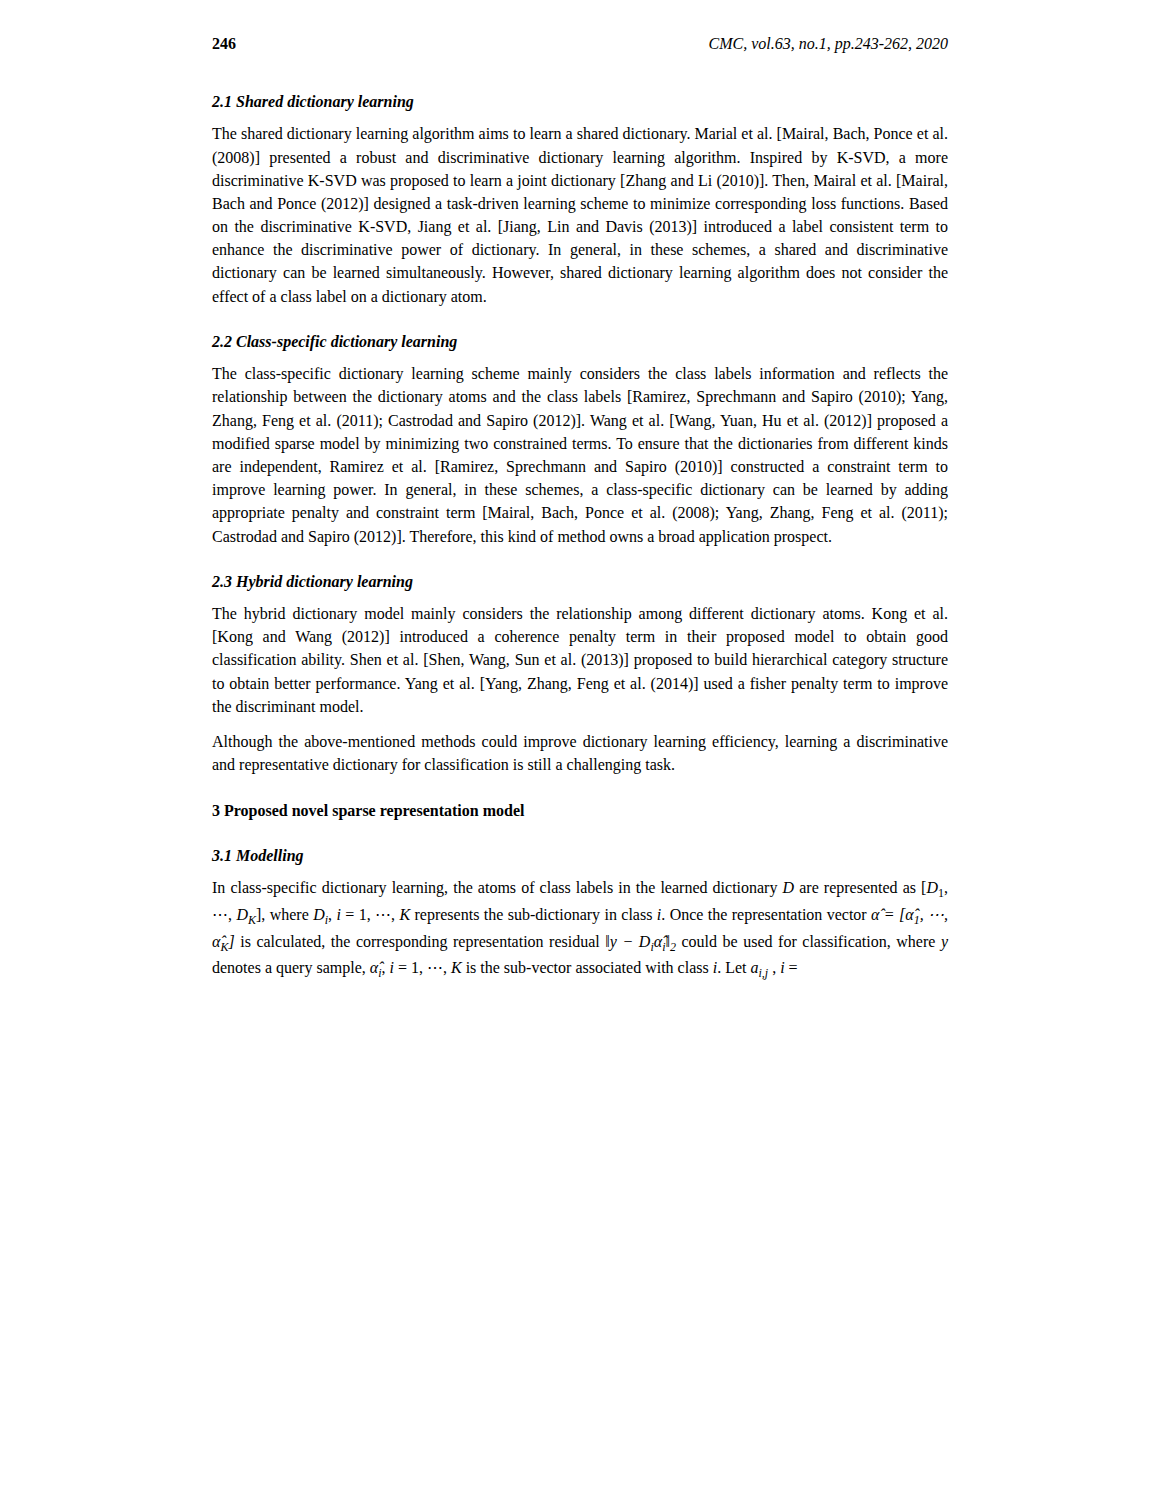246 CMC, vol.63, no.1, pp.243-262, 2020
2.1 Shared dictionary learning
The shared dictionary learning algorithm aims to learn a shared dictionary. Marial et al. [Mairal, Bach, Ponce et al. (2008)] presented a robust and discriminative dictionary learning algorithm. Inspired by K-SVD, a more discriminative K-SVD was proposed to learn a joint dictionary [Zhang and Li (2010)]. Then, Mairal et al. [Mairal, Bach and Ponce (2012)] designed a task-driven learning scheme to minimize corresponding loss functions. Based on the discriminative K-SVD, Jiang et al. [Jiang, Lin and Davis (2013)] introduced a label consistent term to enhance the discriminative power of dictionary. In general, in these schemes, a shared and discriminative dictionary can be learned simultaneously. However, shared dictionary learning algorithm does not consider the effect of a class label on a dictionary atom.
2.2 Class-specific dictionary learning
The class-specific dictionary learning scheme mainly considers the class labels information and reflects the relationship between the dictionary atoms and the class labels [Ramirez, Sprechmann and Sapiro (2010); Yang, Zhang, Feng et al. (2011); Castrodad and Sapiro (2012)]. Wang et al. [Wang, Yuan, Hu et al. (2012)] proposed a modified sparse model by minimizing two constrained terms. To ensure that the dictionaries from different kinds are independent, Ramirez et al. [Ramirez, Sprechmann and Sapiro (2010)] constructed a constraint term to improve learning power. In general, in these schemes, a class-specific dictionary can be learned by adding appropriate penalty and constraint term [Mairal, Bach, Ponce et al. (2008); Yang, Zhang, Feng et al. (2011); Castrodad and Sapiro (2012)]. Therefore, this kind of method owns a broad application prospect.
2.3 Hybrid dictionary learning
The hybrid dictionary model mainly considers the relationship among different dictionary atoms. Kong et al. [Kong and Wang (2012)] introduced a coherence penalty term in their proposed model to obtain good classification ability. Shen et al. [Shen, Wang, Sun et al. (2013)] proposed to build hierarchical category structure to obtain better performance. Yang et al. [Yang, Zhang, Feng et al. (2014)] used a fisher penalty term to improve the discriminant model.
Although the above-mentioned methods could improve dictionary learning efficiency, learning a discriminative and representative dictionary for classification is still a challenging task.
3 Proposed novel sparse representation model
3.1 Modelling
In class-specific dictionary learning, the atoms of class labels in the learned dictionary D are represented as [D1, ⋯, DK], where Di, i = 1, ⋯, K represents the sub-dictionary in class i. Once the representation vector α̂ = [α̂1, ⋯, α̂K] is calculated, the corresponding representation residual ‖y − Diα̂i‖2 could be used for classification, where y denotes a query sample, α̂i, i = 1, ⋯, K is the sub-vector associated with class i. Let ai,j , i =